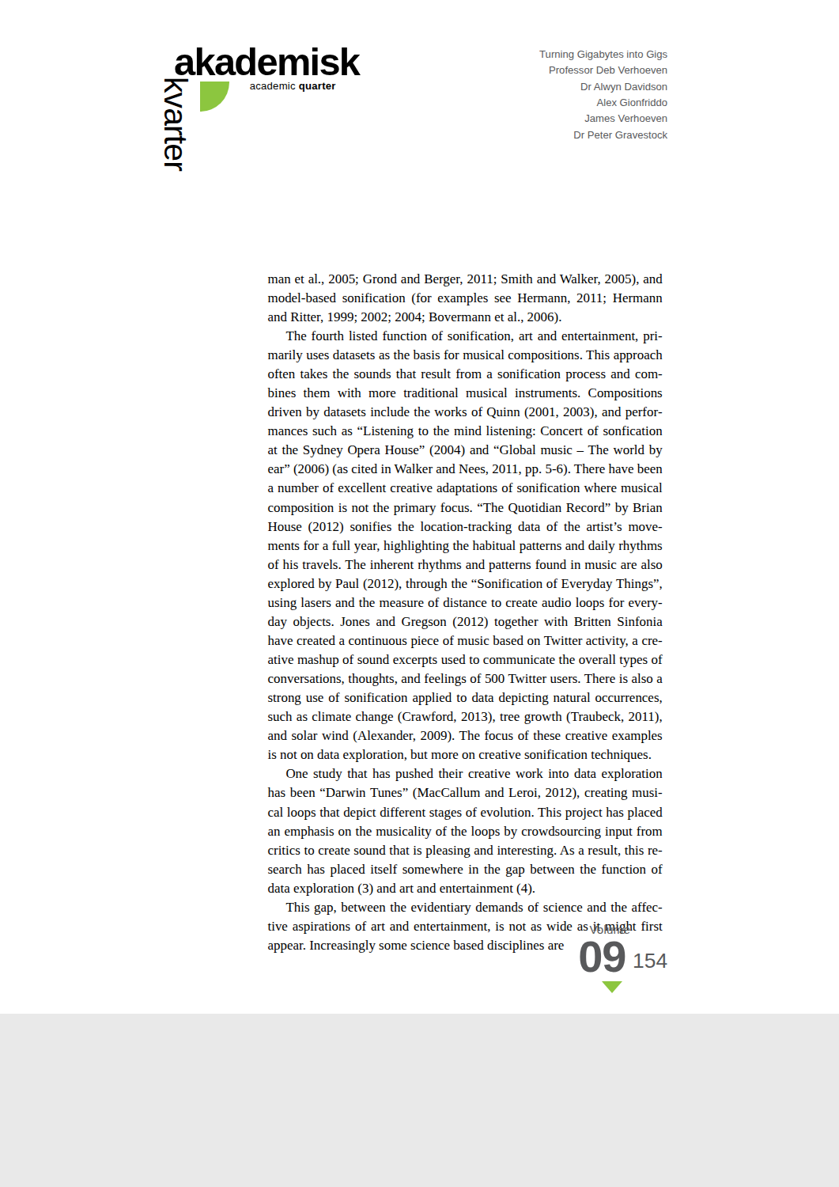akademisk
academic quarter
kvarter
Turning Gigabytes into Gigs
Professor Deb Verhoeven
Dr Alwyn Davidson
Alex Gionfriddo
James Verhoeven
Dr Peter Gravestock
man et al., 2005; Grond and Berger, 2011; Smith and Walker, 2005), and model-based sonification (for examples see Hermann, 2011; Hermann and Ritter, 1999; 2002; 2004; Bovermann et al., 2006).
The fourth listed function of sonification, art and entertainment, primarily uses datasets as the basis for musical compositions. This approach often takes the sounds that result from a sonification process and combines them with more traditional musical instruments. Compositions driven by datasets include the works of Quinn (2001, 2003), and performances such as “Listening to the mind listening: Concert of sonfication at the Sydney Opera House” (2004) and “Global music – The world by ear” (2006) (as cited in Walker and Nees, 2011, pp. 5-6). There have been a number of excellent creative adaptations of sonification where musical composition is not the primary focus. “The Quotidian Record” by Brian House (2012) sonifies the location-tracking data of the artist’s movements for a full year, highlighting the habitual patterns and daily rhythms of his travels. The inherent rhythms and patterns found in music are also explored by Paul (2012), through the “Sonification of Everyday Things”, using lasers and the measure of distance to create audio loops for everyday objects. Jones and Gregson (2012) together with Britten Sinfonia have created a continuous piece of music based on Twitter activity, a creative mashup of sound excerpts used to communicate the overall types of conversations, thoughts, and feelings of 500 Twitter users. There is also a strong use of sonification applied to data depicting natural occurrences, such as climate change (Crawford, 2013), tree growth (Traubeck, 2011), and solar wind (Alexander, 2009). The focus of these creative examples is not on data exploration, but more on creative sonification techniques.
One study that has pushed their creative work into data exploration has been “Darwin Tunes” (MacCallum and Leroi, 2012), creating musical loops that depict different stages of evolution. This project has placed an emphasis on the musicality of the loops by crowdsourcing input from critics to create sound that is pleasing and interesting. As a result, this research has placed itself somewhere in the gap between the function of data exploration (3) and art and entertainment (4).
This gap, between the evidentiary demands of science and the affective aspirations of art and entertainment, is not as wide as it might first appear. Increasingly some science based disciplines are
Volume
09 154